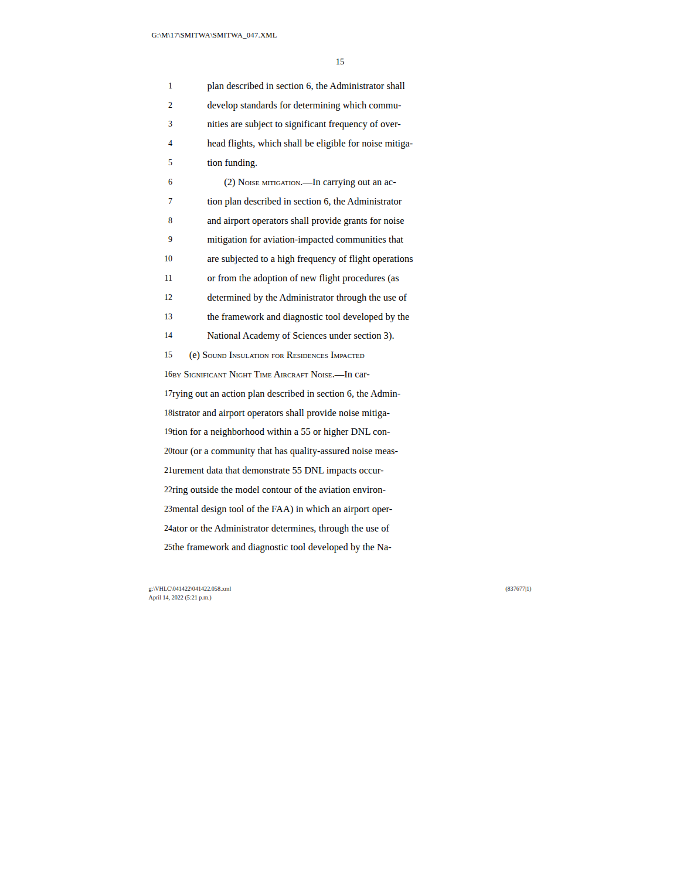G:\M\17\SMITWA\SMITWA_047.XML
15
| 1 | plan described in section 6, the Administrator shall |
| 2 | develop standards for determining which commu- |
| 3 | nities are subject to significant frequency of over- |
| 4 | head flights, which shall be eligible for noise mitiga- |
| 5 | tion funding. |
| 6 | (2) Noise mitigation. —In carrying out an ac- |
| 7 | tion plan described in section 6, the Administrator |
| 8 | and airport operators shall provide grants for noise |
| 9 | mitigation for aviation-impacted communities that |
| 10 | are subjected to a high frequency of flight operations |
| 11 | or from the adoption of new flight procedures (as |
| 12 | determined by the Administrator through the use of |
| 13 | the framework and diagnostic tool developed by the |
| 14 | National Academy of Sciences under section 3). |
| 15 | (e) Sound Insulation for Residences Impacted |
| 16 | by Significant Night Time Aircraft Noise. —In car- |
| 17 | rying out an action plan described in section 6, the Admin- |
| 18 | istrator and airport operators shall provide noise mitiga- |
| 19 | tion for a neighborhood within a 55 or higher DNL con- |
| 20 | tour (or a community that has quality-assured noise meas- |
| 21 | urement data that demonstrate 55 DNL impacts occur- |
| 22 | ring outside the model contour of the aviation environ- |
| 23 | mental design tool of the FAA) in which an airport oper- |
| 24 | ator or the Administrator determines, through the use of |
| 25 | the framework and diagnostic tool developed by the Na- |
g:\VHLC\041422\041422.058.xml
April 14, 2022 (5:21 p.m.)
(837677|1)